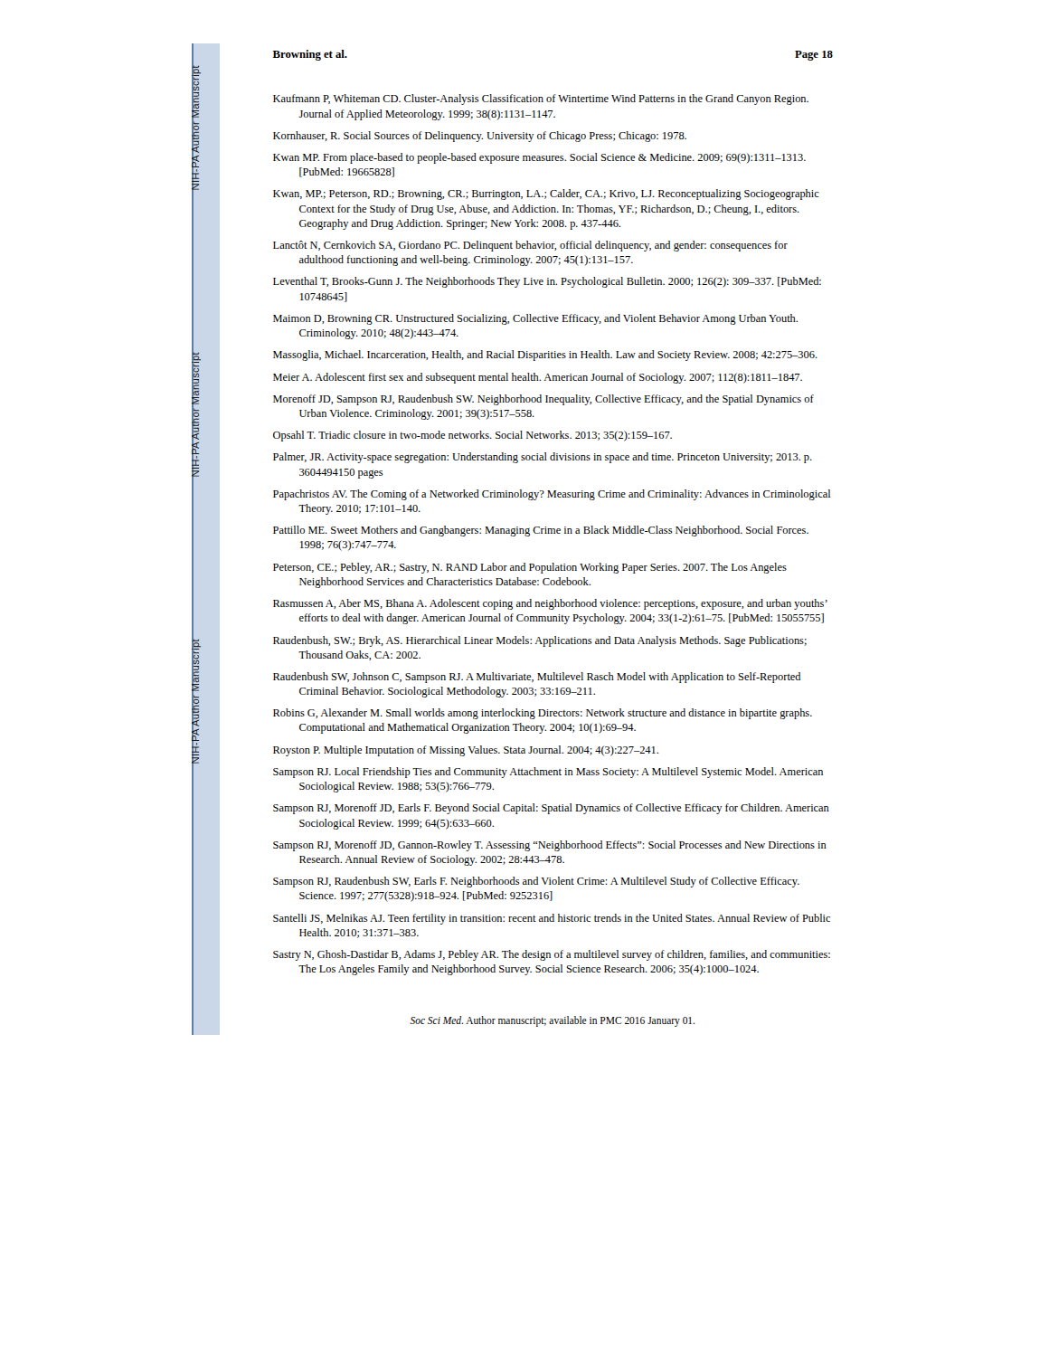NIH-PA Author Manuscript
NIH-PA Author Manuscript
NIH-PA Author Manuscript
Browning et al. Page 18
Kaufmann P, Whiteman CD. Cluster-Analysis Classification of Wintertime Wind Patterns in the Grand Canyon Region. Journal of Applied Meteorology. 1999; 38(8):1131–1147.
Kornhauser, R. Social Sources of Delinquency. University of Chicago Press; Chicago: 1978.
Kwan MP. From place-based to people-based exposure measures. Social Science & Medicine. 2009; 69(9):1311–1313. [PubMed: 19665828]
Kwan, MP.; Peterson, RD.; Browning, CR.; Burrington, LA.; Calder, CA.; Krivo, LJ. Reconceptualizing Sociogeographic Context for the Study of Drug Use, Abuse, and Addiction. In: Thomas, YF.; Richardson, D.; Cheung, I., editors. Geography and Drug Addiction. Springer; New York: 2008. p. 437-446.
Lanctôt N, Cernkovich SA, Giordano PC. Delinquent behavior, official delinquency, and gender: consequences for adulthood functioning and well-being. Criminology. 2007; 45(1):131–157.
Leventhal T, Brooks-Gunn J. The Neighborhoods They Live in. Psychological Bulletin. 2000; 126(2): 309–337. [PubMed: 10748645]
Maimon D, Browning CR. Unstructured Socializing, Collective Efficacy, and Violent Behavior Among Urban Youth. Criminology. 2010; 48(2):443–474.
Massoglia, Michael. Incarceration, Health, and Racial Disparities in Health. Law and Society Review. 2008; 42:275–306.
Meier A. Adolescent first sex and subsequent mental health. American Journal of Sociology. 2007; 112(8):1811–1847.
Morenoff JD, Sampson RJ, Raudenbush SW. Neighborhood Inequality, Collective Efficacy, and the Spatial Dynamics of Urban Violence. Criminology. 2001; 39(3):517–558.
Opsahl T. Triadic closure in two-mode networks. Social Networks. 2013; 35(2):159–167.
Palmer, JR. Activity-space segregation: Understanding social divisions in space and time. Princeton University; 2013. p. 3604494150 pages
Papachristos AV. The Coming of a Networked Criminology? Measuring Crime and Criminality: Advances in Criminological Theory. 2010; 17:101–140.
Pattillo ME. Sweet Mothers and Gangbangers: Managing Crime in a Black Middle-Class Neighborhood. Social Forces. 1998; 76(3):747–774.
Peterson, CE.; Pebley, AR.; Sastry, N. RAND Labor and Population Working Paper Series. 2007. The Los Angeles Neighborhood Services and Characteristics Database: Codebook.
Rasmussen A, Aber MS, Bhana A. Adolescent coping and neighborhood violence: perceptions, exposure, and urban youths’ efforts to deal with danger. American Journal of Community Psychology. 2004; 33(1-2):61–75. [PubMed: 15055755]
Raudenbush, SW.; Bryk, AS. Hierarchical Linear Models: Applications and Data Analysis Methods. Sage Publications; Thousand Oaks, CA: 2002.
Raudenbush SW, Johnson C, Sampson RJ. A Multivariate, Multilevel Rasch Model with Application to Self-Reported Criminal Behavior. Sociological Methodology. 2003; 33:169–211.
Robins G, Alexander M. Small worlds among interlocking Directors: Network structure and distance in bipartite graphs. Computational and Mathematical Organization Theory. 2004; 10(1):69–94.
Royston P. Multiple Imputation of Missing Values. Stata Journal. 2004; 4(3):227–241.
Sampson RJ. Local Friendship Ties and Community Attachment in Mass Society: A Multilevel Systemic Model. American Sociological Review. 1988; 53(5):766–779.
Sampson RJ, Morenoff JD, Earls F. Beyond Social Capital: Spatial Dynamics of Collective Efficacy for Children. American Sociological Review. 1999; 64(5):633–660.
Sampson RJ, Morenoff JD, Gannon-Rowley T. Assessing “Neighborhood Effects”: Social Processes and New Directions in Research. Annual Review of Sociology. 2002; 28:443–478.
Sampson RJ, Raudenbush SW, Earls F. Neighborhoods and Violent Crime: A Multilevel Study of Collective Efficacy. Science. 1997; 277(5328):918–924. [PubMed: 9252316]
Santelli JS, Melnikas AJ. Teen fertility in transition: recent and historic trends in the United States. Annual Review of Public Health. 2010; 31:371–383.
Sastry N, Ghosh-Dastidar B, Adams J, Pebley AR. The design of a multilevel survey of children, families, and communities: The Los Angeles Family and Neighborhood Survey. Social Science Research. 2006; 35(4):1000–1024.
Soc Sci Med. Author manuscript; available in PMC 2016 January 01.